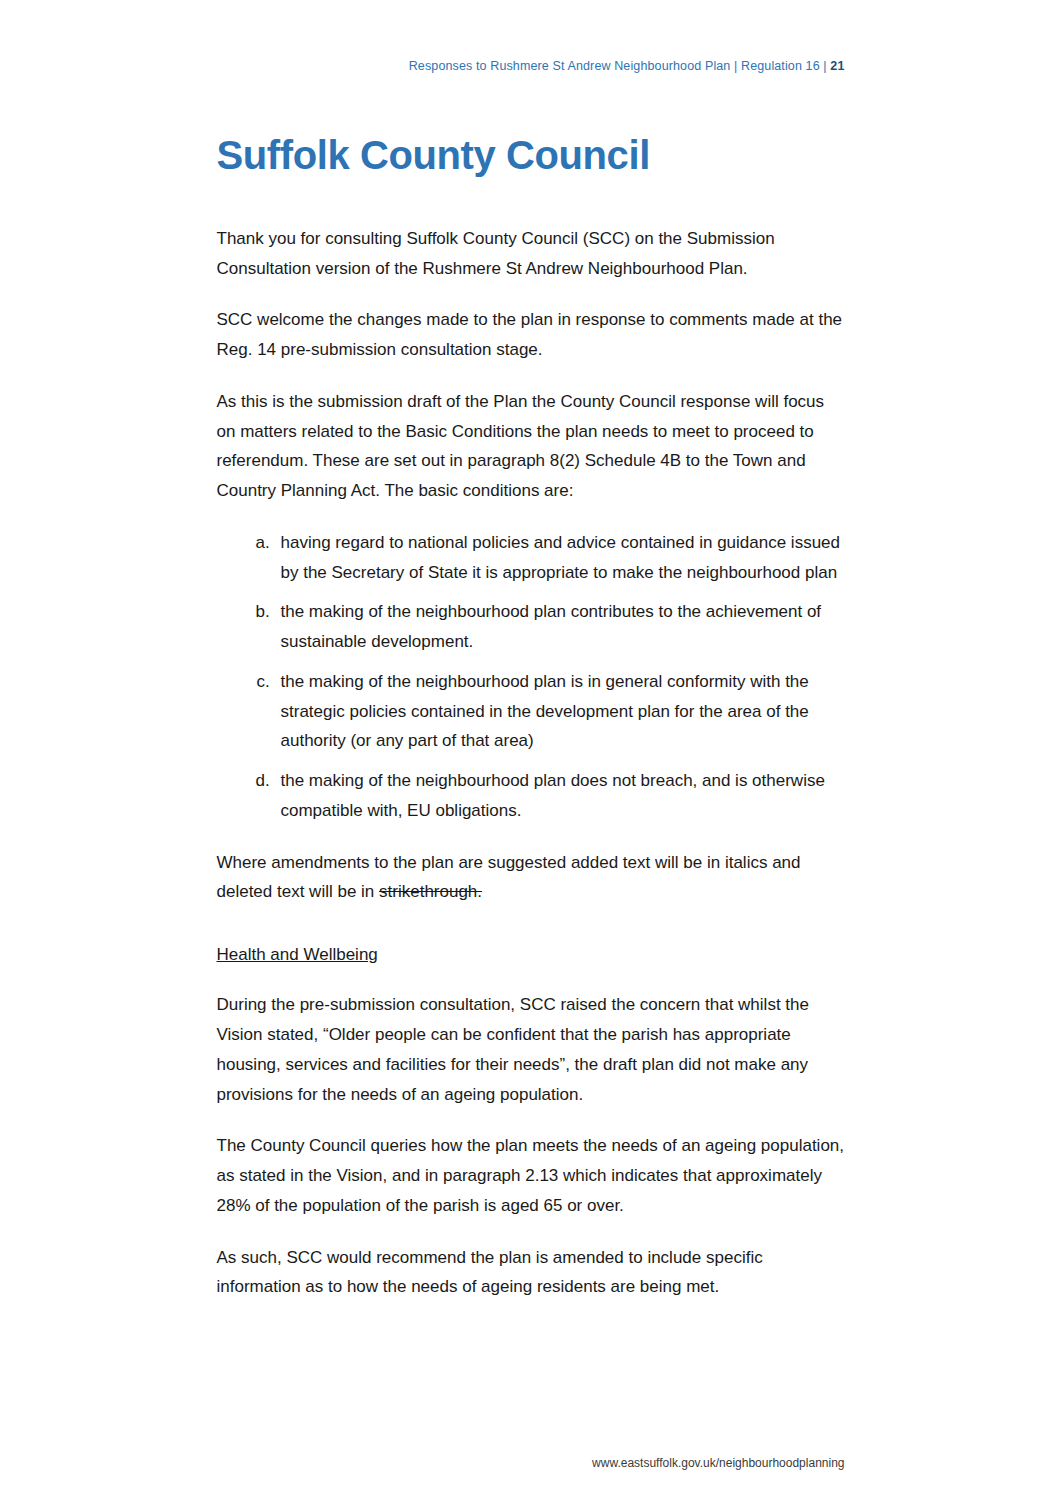Responses to Rushmere St Andrew Neighbourhood Plan | Regulation 16 | 21
Suffolk County Council
Thank you for consulting Suffolk County Council (SCC) on the Submission Consultation version of the Rushmere St Andrew Neighbourhood Plan.
SCC welcome the changes made to the plan in response to comments made at the Reg. 14 pre-submission consultation stage.
As this is the submission draft of the Plan the County Council response will focus on matters related to the Basic Conditions the plan needs to meet to proceed to referendum. These are set out in paragraph 8(2) Schedule 4B to the Town and Country Planning Act. The basic conditions are:
having regard to national policies and advice contained in guidance issued by the Secretary of State it is appropriate to make the neighbourhood plan
the making of the neighbourhood plan contributes to the achievement of sustainable development.
the making of the neighbourhood plan is in general conformity with the strategic policies contained in the development plan for the area of the authority (or any part of that area)
the making of the neighbourhood plan does not breach, and is otherwise compatible with, EU obligations.
Where amendments to the plan are suggested added text will be in italics and deleted text will be in strikethrough.
Health and Wellbeing
During the pre-submission consultation, SCC raised the concern that whilst the Vision stated, “Older people can be confident that the parish has appropriate housing, services and facilities for their needs”, the draft plan did not make any provisions for the needs of an ageing population.
The County Council queries how the plan meets the needs of an ageing population, as stated in the Vision, and in paragraph 2.13 which indicates that approximately 28% of the population of the parish is aged 65 or over.
As such, SCC would recommend the plan is amended to include specific information as to how the needs of ageing residents are being met.
www.eastsuffolk.gov.uk/neighbourhoodplanning